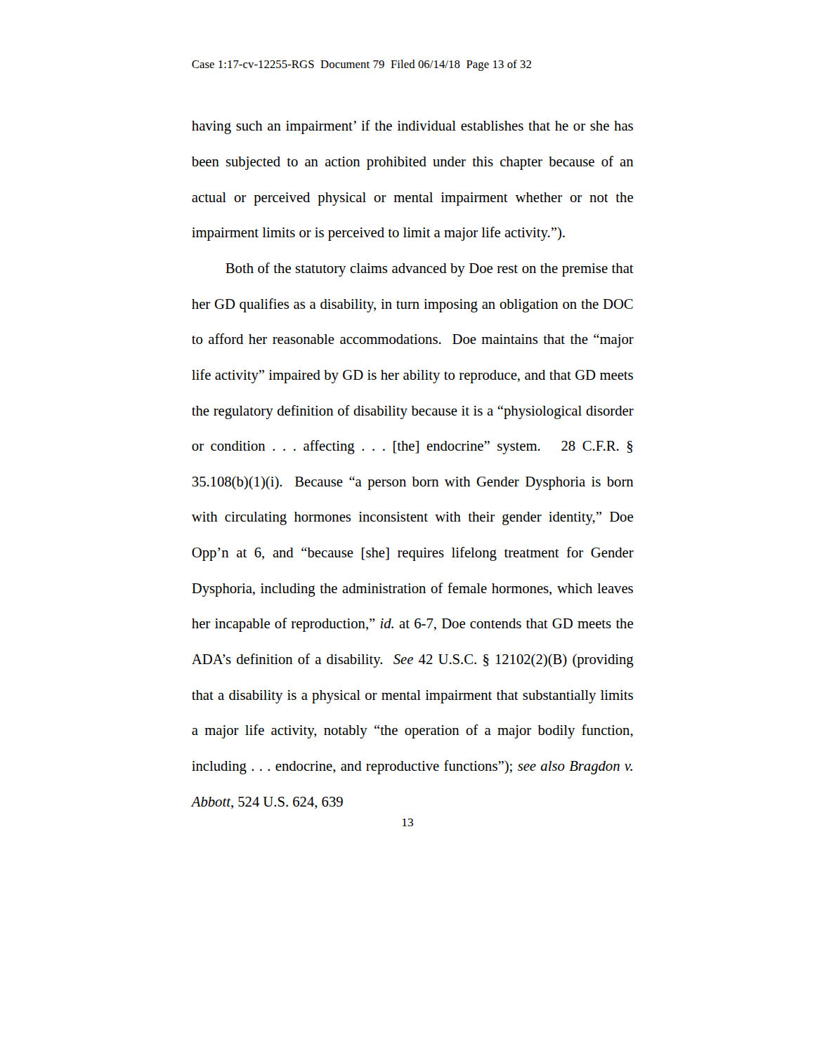Case 1:17-cv-12255-RGS Document 79 Filed 06/14/18 Page 13 of 32
having such an impairment’ if the individual establishes that he or she has been subjected to an action prohibited under this chapter because of an actual or perceived physical or mental impairment whether or not the impairment limits or is perceived to limit a major life activity.”).
Both of the statutory claims advanced by Doe rest on the premise that her GD qualifies as a disability, in turn imposing an obligation on the DOC to afford her reasonable accommodations. Doe maintains that the “major life activity” impaired by GD is her ability to reproduce, and that GD meets the regulatory definition of disability because it is a “physiological disorder or condition . . . affecting . . . [the] endocrine” system. 28 C.F.R. § 35.108(b)(1)(i). Because “a person born with Gender Dysphoria is born with circulating hormones inconsistent with their gender identity,” Doe Opp’n at 6, and “because [she] requires lifelong treatment for Gender Dysphoria, including the administration of female hormones, which leaves her incapable of reproduction,” id. at 6-7, Doe contends that GD meets the ADA’s definition of a disability. See 42 U.S.C. § 12102(2)(B) (providing that a disability is a physical or mental impairment that substantially limits a major life activity, notably “the operation of a major bodily function, including . . . endocrine, and reproductive functions”); see also Bragdon v. Abbott, 524 U.S. 624, 639
13